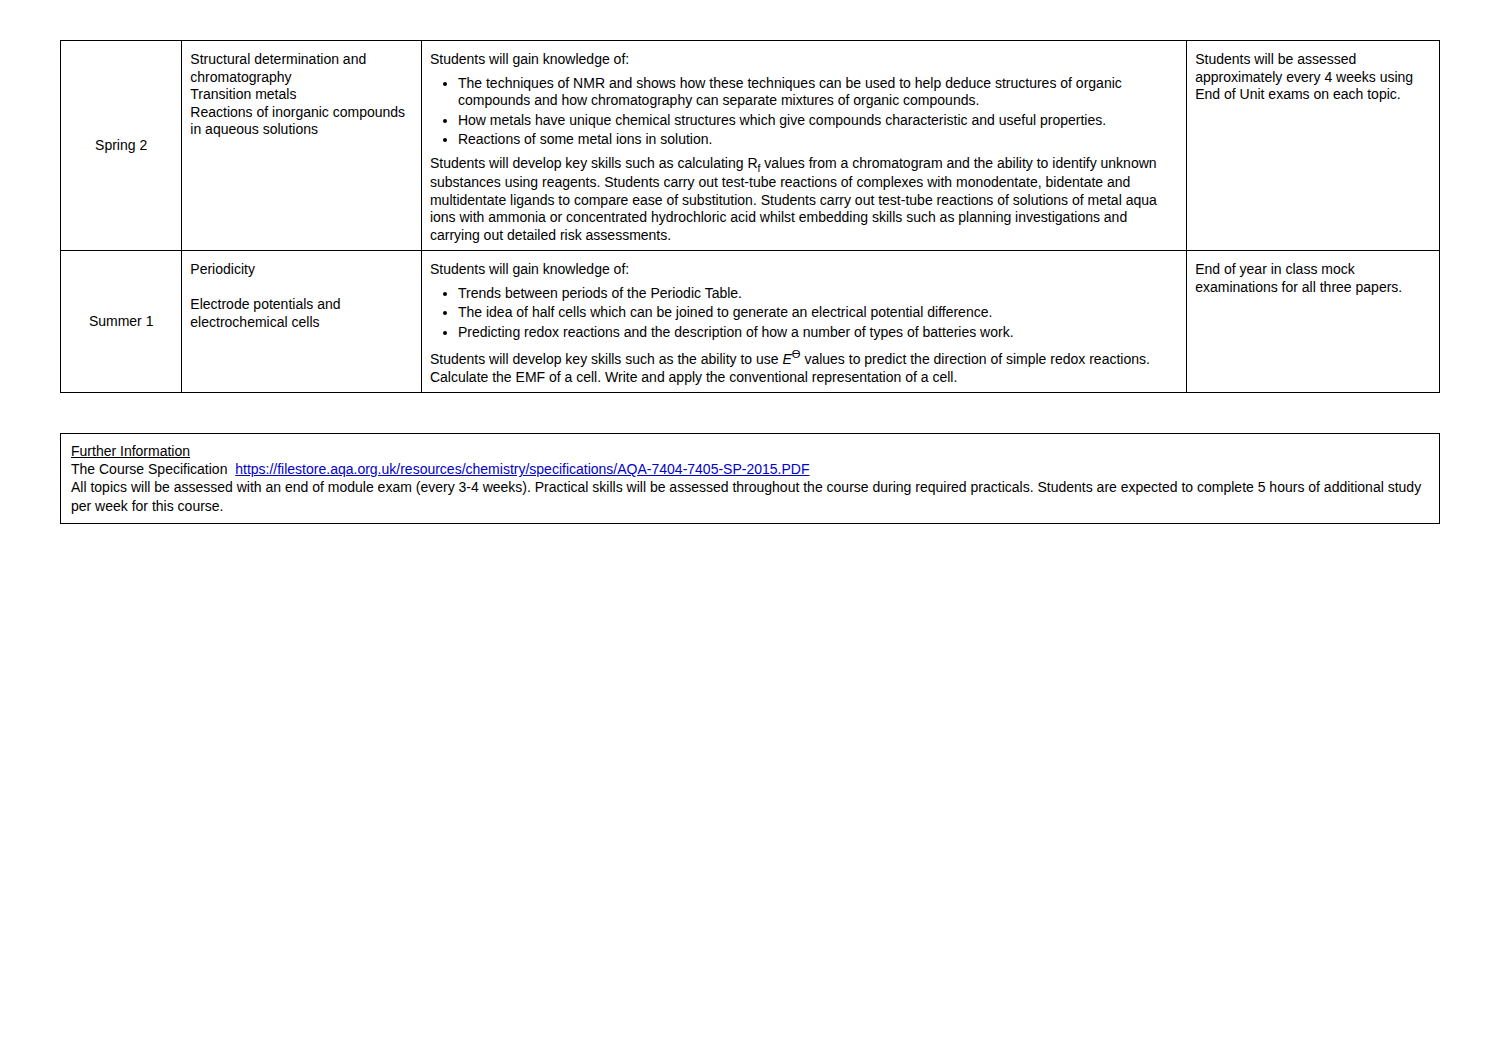| Spring 2 | Structural determination and chromatography Transition metals Reactions of inorganic compounds in aqueous solutions | Students will gain knowledge of: The techniques of NMR and shows how these techniques can be used to help deduce structures of organic compounds and how chromatography can separate mixtures of organic compounds. How metals have unique chemical structures which give compounds characteristic and useful properties. Reactions of some metal ions in solution. Students will develop key skills such as calculating R f values from a chromatogram and the ability to identify unknown substances using reagents. Students carry out test-tube reactions of complexes with monodentate, bidentate and multidentate ligands to compare ease of substitution. Students carry out test-tube reactions of solutions of metal aqua ions with ammonia or concentrated hydrochloric acid whilst embedding skills such as planning investigations and carrying out detailed risk assessments. | Students will be assessed approximately every 4 weeks using End of Unit exams on each topic. |
| Summer 1 | Periodicity Electrode potentials and electrochemical cells | Students will gain knowledge of: Trends between periods of the Periodic Table. The idea of half cells which can be joined to generate an electrical potential difference. Predicting redox reactions and the description of how a number of types of batteries work. Students will develop key skills such as the ability to use E ϴ values to predict the direction of simple redox reactions. Calculate the EMF of a cell. Write and apply the conventional representation of a cell. | End of year in class mock examinations for all three papers. |
| Further Information The Course Specification https://filestore.aqa.org.uk/resources/chemistry/specifications/AQA-7404-7405-SP-2015.PDF All topics will be assessed with an end of module exam (every 3-4 weeks). Practical skills will be assessed throughout the course during required practicals. Students are expected to complete 5 hours of additional study per week for this course. |